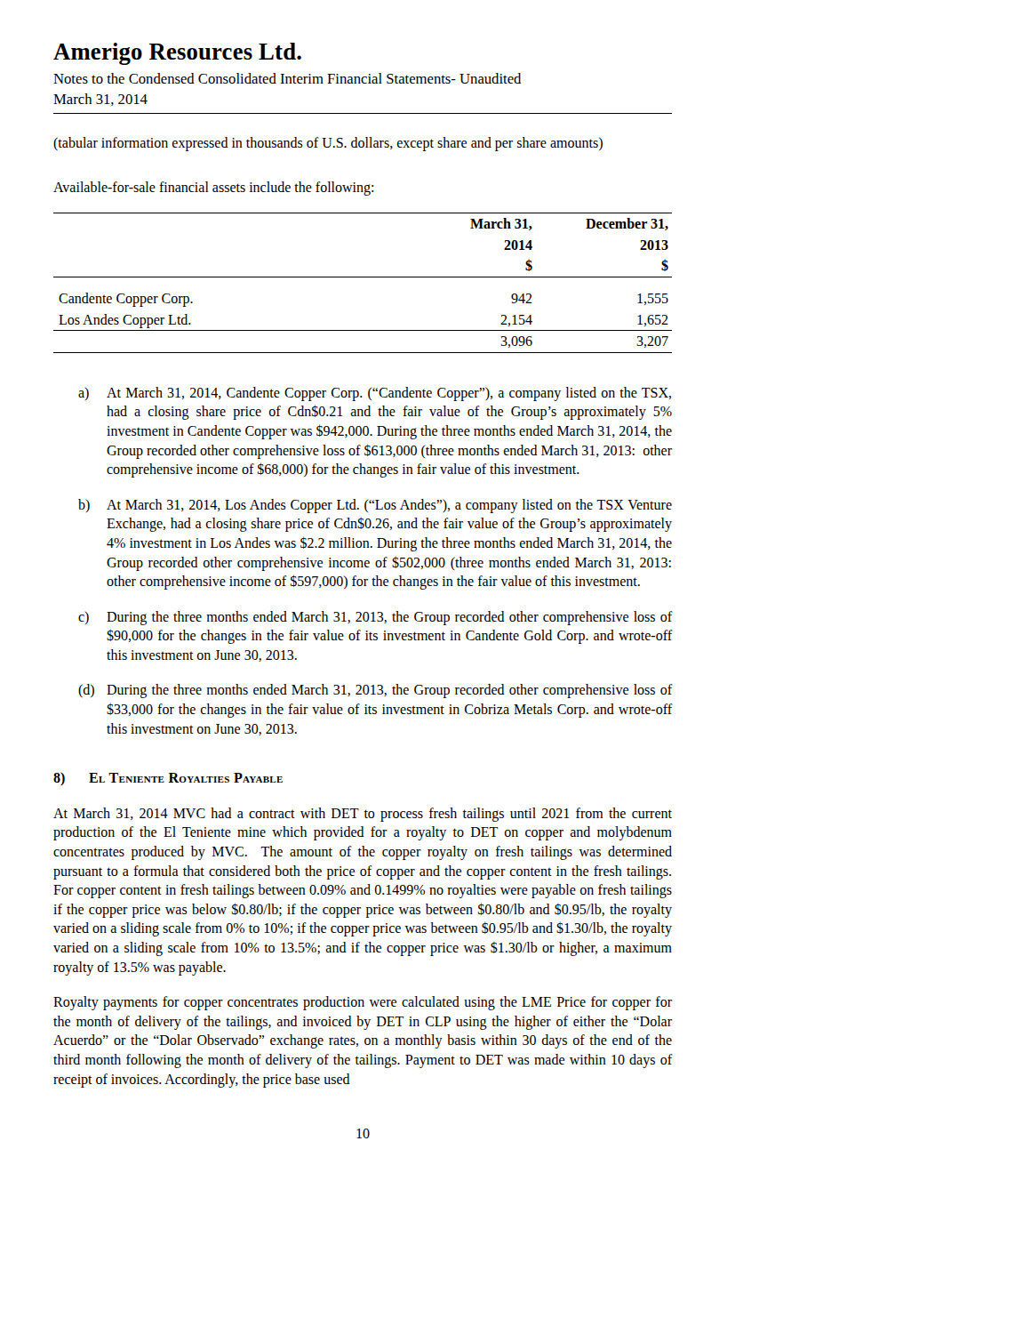Amerigo Resources Ltd.
Notes to the Condensed Consolidated Interim Financial Statements- Unaudited
March 31, 2014
(tabular information expressed in thousands of U.S. dollars, except share and per share amounts)
Available-for-sale financial assets include the following:
| | March 31, | December 31, |
| --- | --- | --- |
| | 2014 | 2013 |
| | $ | $ |
| Candente Copper Corp. | 942 | 1,555 |
| Los Andes Copper Ltd. | 2,154 | 1,652 |
| | 3,096 | 3,207 |
a) At March 31, 2014, Candente Copper Corp. (“Candente Copper”), a company listed on the TSX, had a closing share price of Cdn$0.21 and the fair value of the Group’s approximately 5% investment in Candente Copper was $942,000. During the three months ended March 31, 2014, the Group recorded other comprehensive loss of $613,000 (three months ended March 31, 2013: other comprehensive income of $68,000) for the changes in fair value of this investment.
b) At March 31, 2014, Los Andes Copper Ltd. (“Los Andes”), a company listed on the TSX Venture Exchange, had a closing share price of Cdn$0.26, and the fair value of the Group’s approximately 4% investment in Los Andes was $2.2 million. During the three months ended March 31, 2014, the Group recorded other comprehensive income of $502,000 (three months ended March 31, 2013: other comprehensive income of $597,000) for the changes in the fair value of this investment.
c) During the three months ended March 31, 2013, the Group recorded other comprehensive loss of $90,000 for the changes in the fair value of its investment in Candente Gold Corp. and wrote-off this investment on June 30, 2013.
(d) During the three months ended March 31, 2013, the Group recorded other comprehensive loss of $33,000 for the changes in the fair value of its investment in Cobriza Metals Corp. and wrote-off this investment on June 30, 2013.
8) El Teniente Royalties Payable
At March 31, 2014 MVC had a contract with DET to process fresh tailings until 2021 from the current production of the El Teniente mine which provided for a royalty to DET on copper and molybdenum concentrates produced by MVC. The amount of the copper royalty on fresh tailings was determined pursuant to a formula that considered both the price of copper and the copper content in the fresh tailings. For copper content in fresh tailings between 0.09% and 0.1499% no royalties were payable on fresh tailings if the copper price was below $0.80/lb; if the copper price was between $0.80/lb and $0.95/lb, the royalty varied on a sliding scale from 0% to 10%; if the copper price was between $0.95/lb and $1.30/lb, the royalty varied on a sliding scale from 10% to 13.5%; and if the copper price was $1.30/lb or higher, a maximum royalty of 13.5% was payable.
Royalty payments for copper concentrates production were calculated using the LME Price for copper for the month of delivery of the tailings, and invoiced by DET in CLP using the higher of either the “Dolar Acuerdo” or the “Dolar Observado” exchange rates, on a monthly basis within 30 days of the end of the third month following the month of delivery of the tailings. Payment to DET was made within 10 days of receipt of invoices. Accordingly, the price base used
10